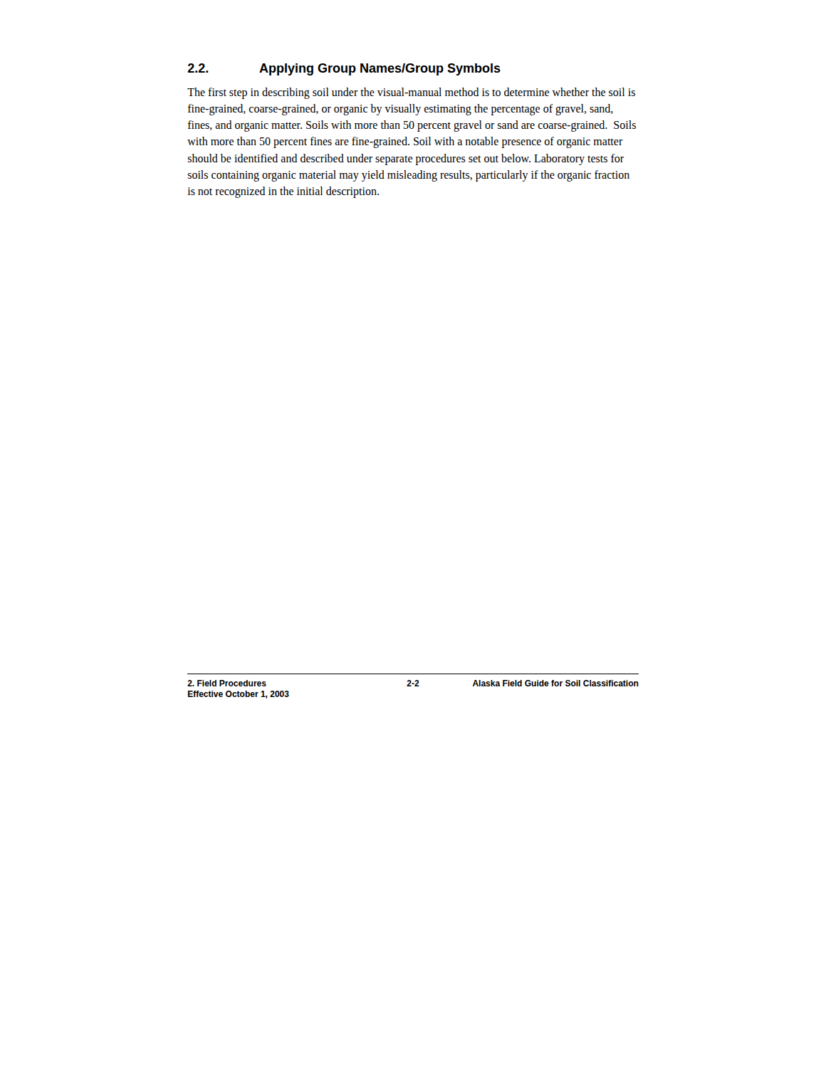2.2. Applying Group Names/Group Symbols
The first step in describing soil under the visual-manual method is to determine whether the soil is fine-grained, coarse-grained, or organic by visually estimating the percentage of gravel, sand, fines, and organic matter. Soils with more than 50 percent gravel or sand are coarse-grained. Soils with more than 50 percent fines are fine-grained. Soil with a notable presence of organic matter should be identified and described under separate procedures set out below. Laboratory tests for soils containing organic material may yield misleading results, particularly if the organic fraction is not recognized in the initial description.
| 2. Field Procedures Effective October 1, 2003 | 2-2 | Alaska Field Guide for Soil Classification |